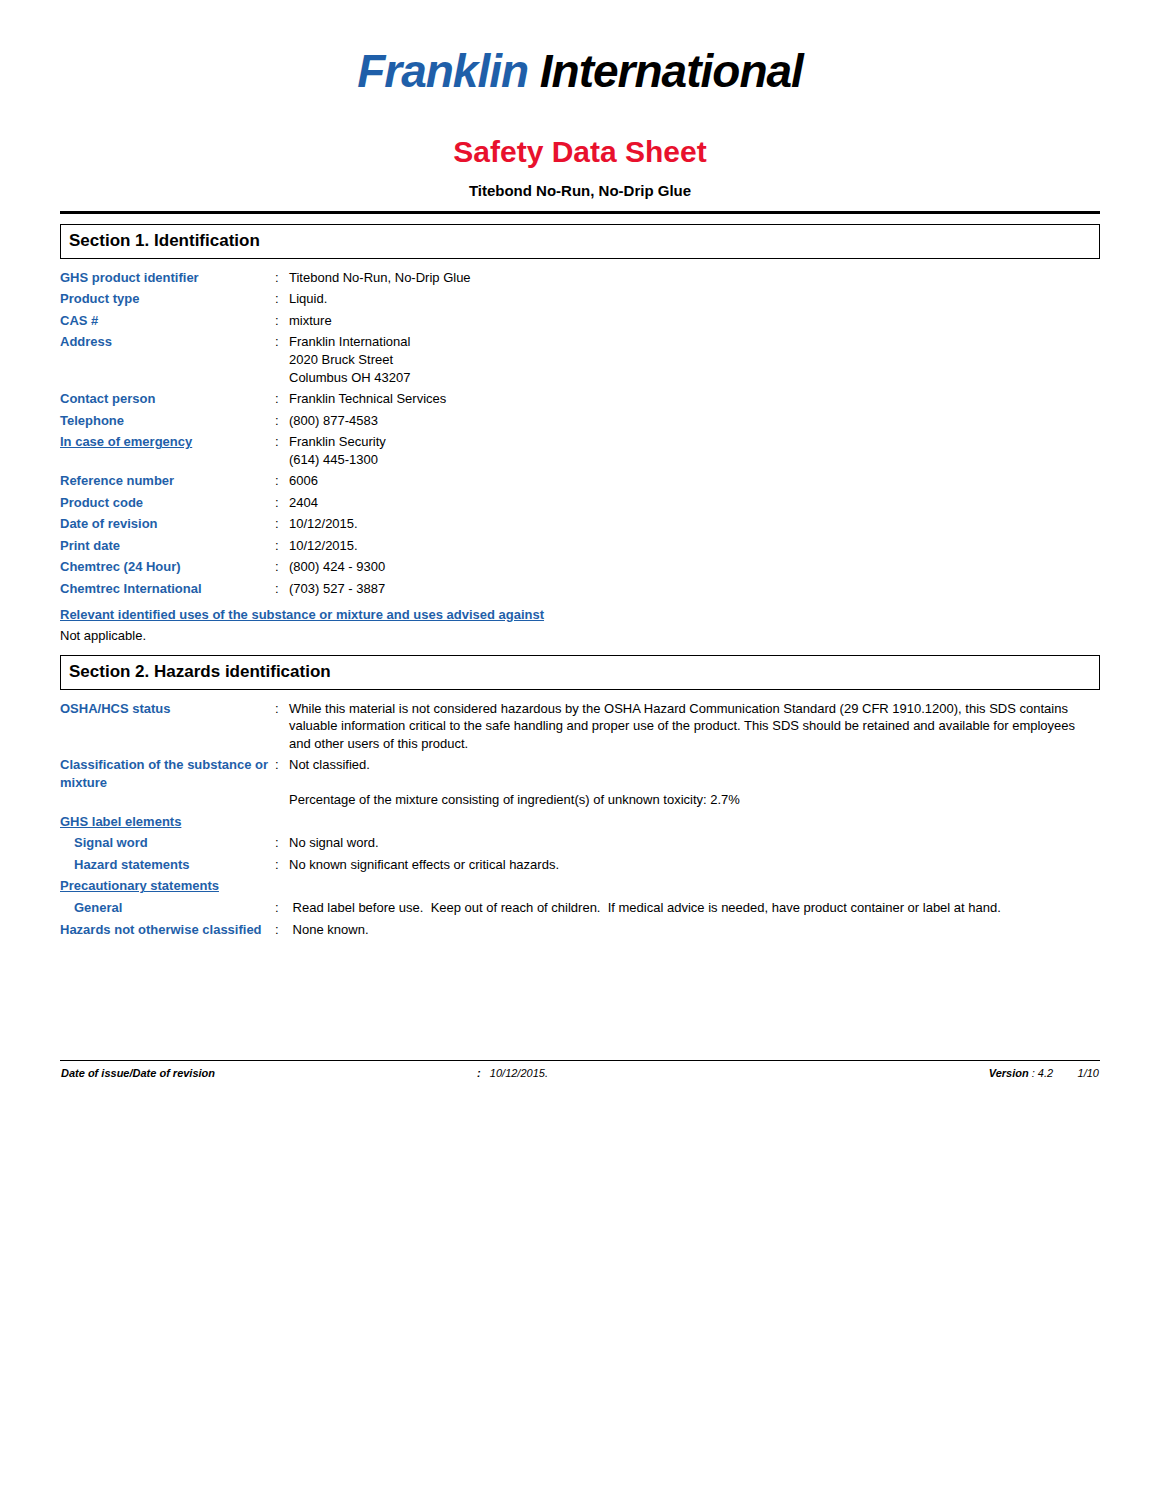Franklin International
Safety Data Sheet
Titebond No-Run, No-Drip Glue
Section 1. Identification
| GHS product identifier | : | Titebond No-Run, No-Drip Glue |
| Product type | : | Liquid. |
| CAS # | : | mixture |
| Address | : | Franklin International 2020 Bruck Street Columbus OH 43207 |
| Contact person | : | Franklin Technical Services |
| Telephone | : | (800) 877-4583 |
| In case of emergency | : | Franklin Security (614) 445-1300 |
| Reference number | : | 6006 |
| Product code | : | 2404 |
| Date of revision | : | 10/12/2015. |
| Print date | : | 10/12/2015. |
| Chemtrec (24 Hour) | : | (800) 424 - 9300 |
| Chemtrec International | : | (703) 527 - 3887 |
Relevant identified uses of the substance or mixture and uses advised against
Not applicable.
Section 2. Hazards identification
| OSHA/HCS status | : | While this material is not considered hazardous by the OSHA Hazard Communication Standard (29 CFR 1910.1200), this SDS contains valuable information critical to the safe handling and proper use of the product. This SDS should be retained and available for employees and other users of this product. |
| Classification of the substance or mixture | : | Not classified. Percentage of the mixture consisting of ingredient(s) of unknown toxicity: 2.7% |
| GHS label elements | | |
| Signal word | : | No signal word. |
| Hazard statements | : | No known significant effects or critical hazards. |
| Precautionary statements | | |
| General | : | Read label before use. Keep out of reach of children. If medical advice is needed, have product container or label at hand. |
| Hazards not otherwise classified | : | None known. |
| Date of issue/Date of revision | : 10/12/2015. | Version : 4.2 1/10 |